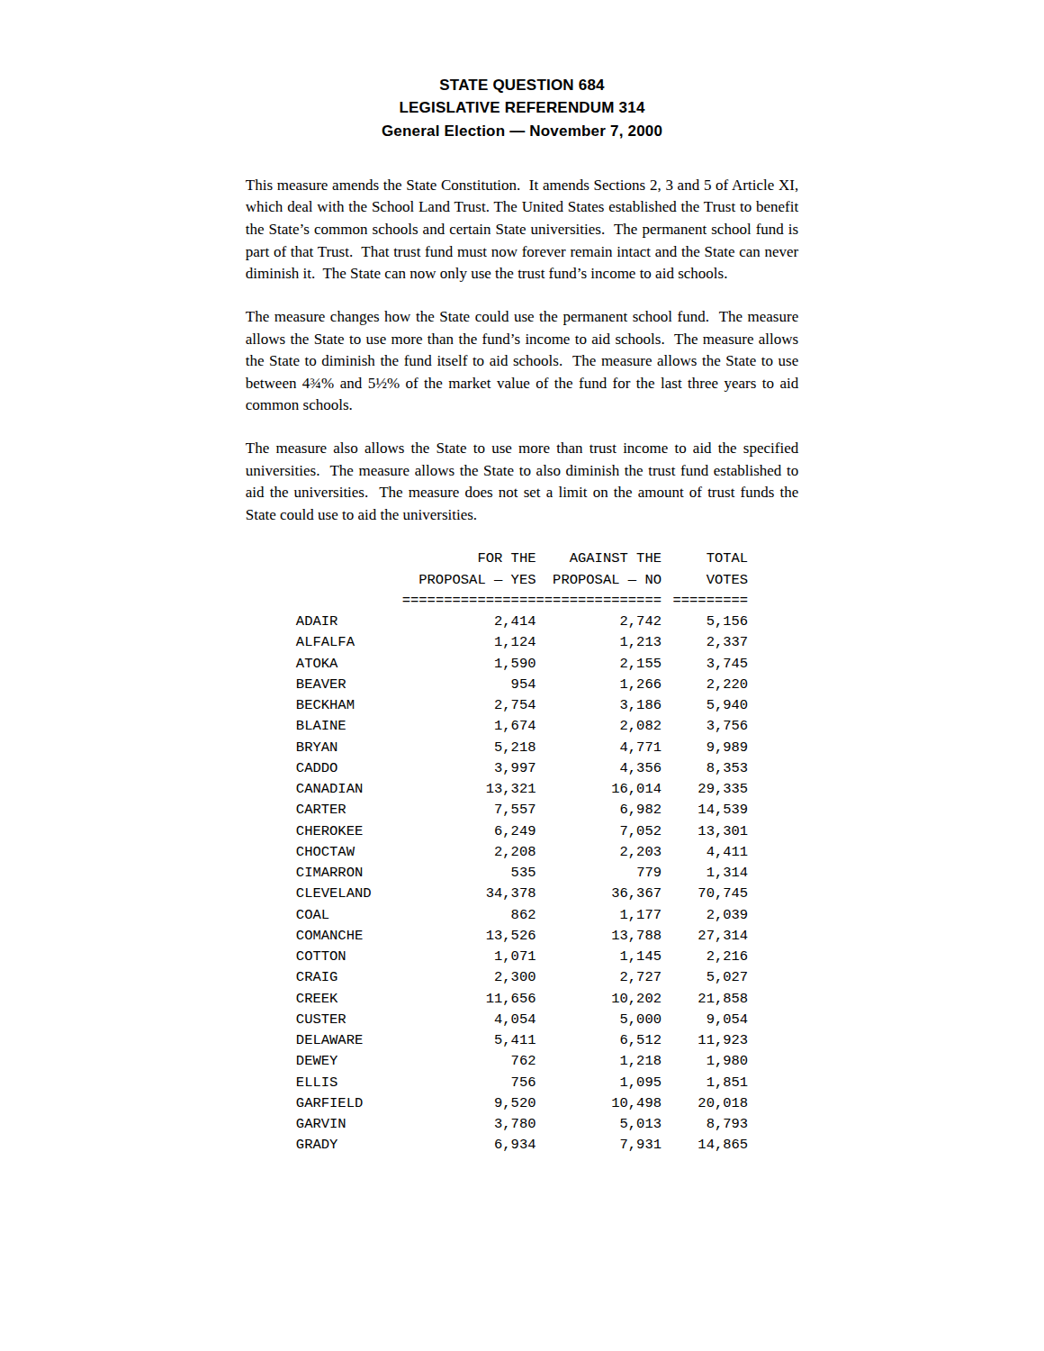STATE QUESTION 684 LEGISLATIVE REFERENDUM 314 General Election — November 7, 2000
This measure amends the State Constitution. It amends Sections 2, 3 and 5 of Article XI, which deal with the School Land Trust. The United States established the Trust to benefit the State’s common schools and certain State universities. The permanent school fund is part of that Trust. That trust fund must now forever remain intact and the State can never diminish it. The State can now only use the trust fund’s income to aid schools.
The measure changes how the State could use the permanent school fund. The measure allows the State to use more than the fund’s income to aid schools. The measure allows the State to diminish the fund itself to aid schools. The measure allows the State to use between 4¾% and 5½% of the market value of the fund for the last three years to aid common schools.
The measure also allows the State to use more than trust income to aid the specified universities. The measure allows the State to also diminish the trust fund established to aid the universities. The measure does not set a limit on the amount of trust funds the State could use to aid the universities.
| | FOR THE | AGAINST THE | TOTAL |
| --- | --- | --- | --- |
| | PROPOSAL — YES | PROPOSAL — NO | VOTES |
| | ================ | =============== | ========= |
| ADAIR | 2,414 | 2,742 | 5,156 |
| ALFALFA | 1,124 | 1,213 | 2,337 |
| ATOKA | 1,590 | 2,155 | 3,745 |
| BEAVER | 954 | 1,266 | 2,220 |
| BECKHAM | 2,754 | 3,186 | 5,940 |
| BLAINE | 1,674 | 2,082 | 3,756 |
| BRYAN | 5,218 | 4,771 | 9,989 |
| CADDO | 3,997 | 4,356 | 8,353 |
| CANADIAN | 13,321 | 16,014 | 29,335 |
| CARTER | 7,557 | 6,982 | 14,539 |
| CHEROKEE | 6,249 | 7,052 | 13,301 |
| CHOCTAW | 2,208 | 2,203 | 4,411 |
| CIMARRON | 535 | 779 | 1,314 |
| CLEVELAND | 34,378 | 36,367 | 70,745 |
| COAL | 862 | 1,177 | 2,039 |
| COMANCHE | 13,526 | 13,788 | 27,314 |
| COTTON | 1,071 | 1,145 | 2,216 |
| CRAIG | 2,300 | 2,727 | 5,027 |
| CREEK | 11,656 | 10,202 | 21,858 |
| CUSTER | 4,054 | 5,000 | 9,054 |
| DELAWARE | 5,411 | 6,512 | 11,923 |
| DEWEY | 762 | 1,218 | 1,980 |
| ELLIS | 756 | 1,095 | 1,851 |
| GARFIELD | 9,520 | 10,498 | 20,018 |
| GARVIN | 3,780 | 5,013 | 8,793 |
| GRADY | 6,934 | 7,931 | 14,865 |